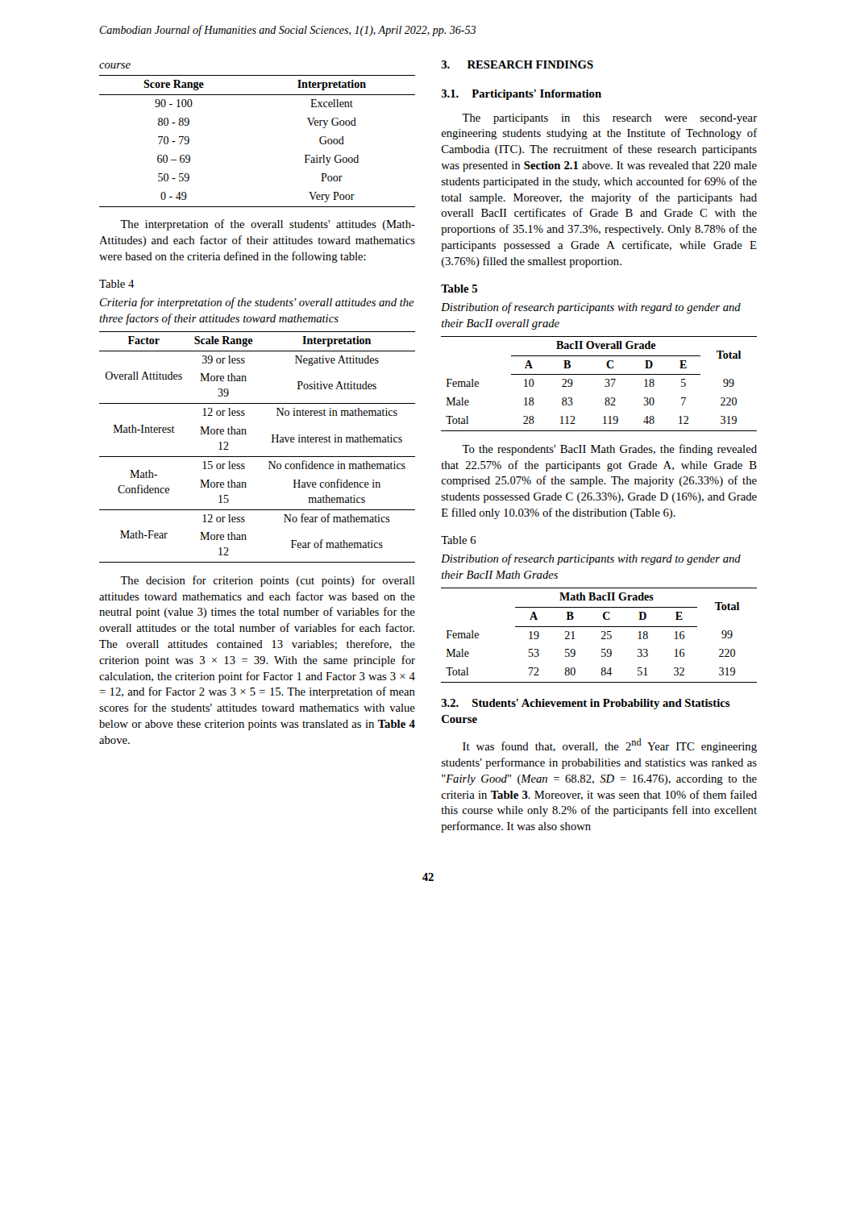Cambodian Journal of Humanities and Social Sciences, 1(1), April 2022, pp. 36-53
course
| Score Range | Interpretation |
| --- | --- |
| 90 - 100 | Excellent |
| 80 - 89 | Very Good |
| 70 - 79 | Good |
| 60 – 69 | Fairly Good |
| 50 - 59 | Poor |
| 0 - 49 | Very Poor |
The interpretation of the overall students' attitudes (Math-Attitudes) and each factor of their attitudes toward mathematics were based on the criteria defined in the following table:
Table 4
Criteria for interpretation of the students' overall attitudes and the three factors of their attitudes toward mathematics
| Factor | Scale Range | Interpretation |
| --- | --- | --- |
| Overall Attitudes | 39 or less | Negative Attitudes |
| More than 39 | Positive Attitudes |
| Math-Interest | 12 or less | No interest in mathematics |
| More than 12 | Have interest in mathematics |
| Math-Confidence | 15 or less | No confidence in mathematics |
| More than 15 | Have confidence in mathematics |
| Math-Fear | 12 or less | No fear of mathematics |
| More than 12 | Fear of mathematics |
The decision for criterion points (cut points) for overall attitudes toward mathematics and each factor was based on the neutral point (value 3) times the total number of variables for the overall attitudes or the total number of variables for each factor. The overall attitudes contained 13 variables; therefore, the criterion point was 3 × 13 = 39. With the same principle for calculation, the criterion point for Factor 1 and Factor 3 was 3 × 4 = 12, and for Factor 2 was 3 × 5 = 15. The interpretation of mean scores for the students' attitudes toward mathematics with value below or above these criterion points was translated as in Table 4 above.
3. RESEARCH FINDINGS
3.1. Participants' Information
The participants in this research were second-year engineering students studying at the Institute of Technology of Cambodia (ITC). The recruitment of these research participants was presented in Section 2.1 above. It was revealed that 220 male students participated in the study, which accounted for 69% of the total sample. Moreover, the majority of the participants had overall BacII certificates of Grade B and Grade C with the proportions of 35.1% and 37.3%, respectively. Only 8.78% of the participants possessed a Grade A certificate, while Grade E (3.76%) filled the smallest proportion.
Table 5
Distribution of research participants with regard to gender and their BacII overall grade
| | BacII Overall Grade | Total |
| --- | --- | --- |
| A | B | C | D | E |
| Female | 10 | 29 | 37 | 18 | 5 | 99 |
| Male | 18 | 83 | 82 | 30 | 7 | 220 |
| Total | 28 | 112 | 119 | 48 | 12 | 319 |
To the respondents' BacII Math Grades, the finding revealed that 22.57% of the participants got Grade A, while Grade B comprised 25.07% of the sample. The majority (26.33%) of the students possessed Grade C (26.33%), Grade D (16%), and Grade E filled only 10.03% of the distribution (Table 6).
Table 6
Distribution of research participants with regard to gender and their BacII Math Grades
| | Math BacII Grades | Total |
| --- | --- | --- |
| A | B | C | D | E |
| Female | 19 | 21 | 25 | 18 | 16 | 99 |
| Male | 53 | 59 | 59 | 33 | 16 | 220 |
| Total | 72 | 80 | 84 | 51 | 32 | 319 |
3.2. Students' Achievement in Probability and Statistics Course
It was found that, overall, the 2nd Year ITC engineering students' performance in probabilities and statistics was ranked as "Fairly Good" (Mean = 68.82, SD = 16.476), according to the criteria in Table 3. Moreover, it was seen that 10% of them failed this course while only 8.2% of the participants fell into excellent performance. It was also shown
42